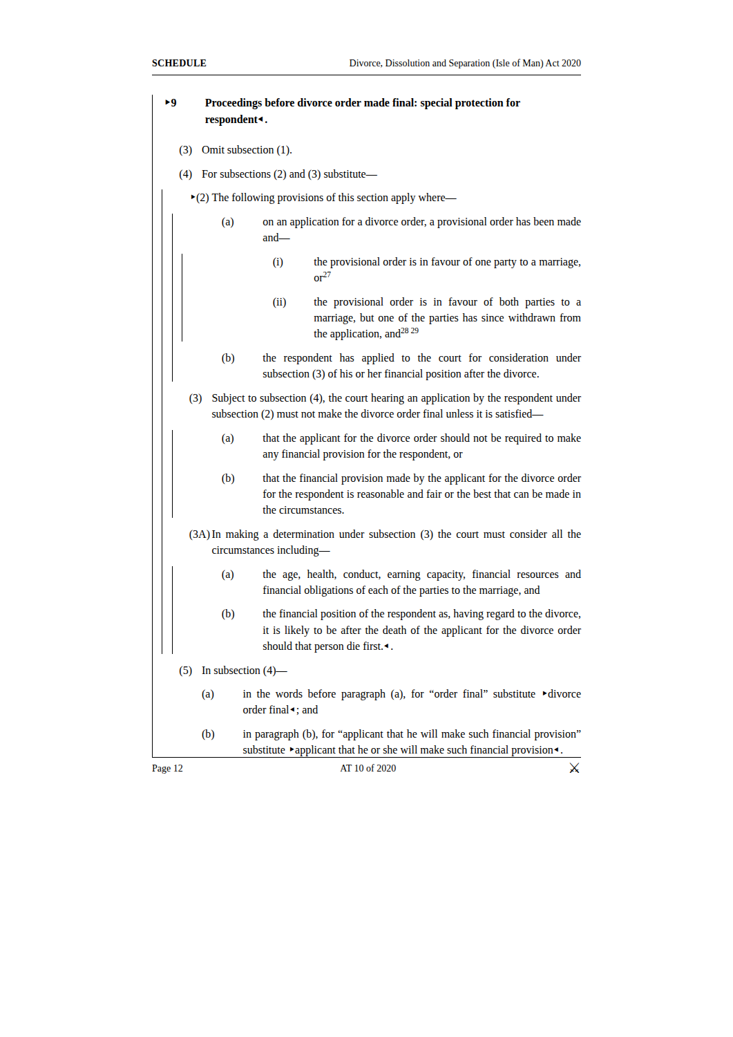SCHEDULE
Divorce, Dissolution and Separation (Isle of Man) Act 2020
9
Proceedings before divorce order made final: special protection for respondent .
(3)
Omit subsection (1).
(4)
For subsections (2) and (3) substitute—
(2)
The following provisions of this section apply where—
(a)
on an application for a divorce order, a provisional order has been made and—
(i)
the provisional order is in favour of one party to a marriage, or27
(ii)
the provisional order is in favour of both parties to a marriage, but one of the parties has since withdrawn from the application, and28 29
(b)
the respondent has applied to the court for consideration under subsection (3) of his or her financial position after the divorce.
(3)
Subject to subsection (4), the court hearing an application by the respondent under subsection (2) must not make the divorce order final unless it is satisfied—
(a)
that the applicant for the divorce order should not be required to make any financial provision for the respondent, or
(b)
that the financial provision made by the applicant for the divorce order for the respondent is reasonable and fair or the best that can be made in the circumstances.
(3A)
In making a determination under subsection (3) the court must consider all the circumstances including—
(a)
the age, health, conduct, earning capacity, financial resources and financial obligations of each of the parties to the marriage, and
(b)
the financial position of the respondent as, having regard to the divorce, it is likely to be after the death of the applicant for the divorce order should that person die first. .
(5)
In subsection (4)—
(a)
in the words before paragraph (a), for “order final” substitute divorce order final ; and
(b)
in paragraph (b), for “applicant that he will make such financial provision” substitute applicant that he or she will make such financial provision .
Page 12
AT 10 of 2020
⚔